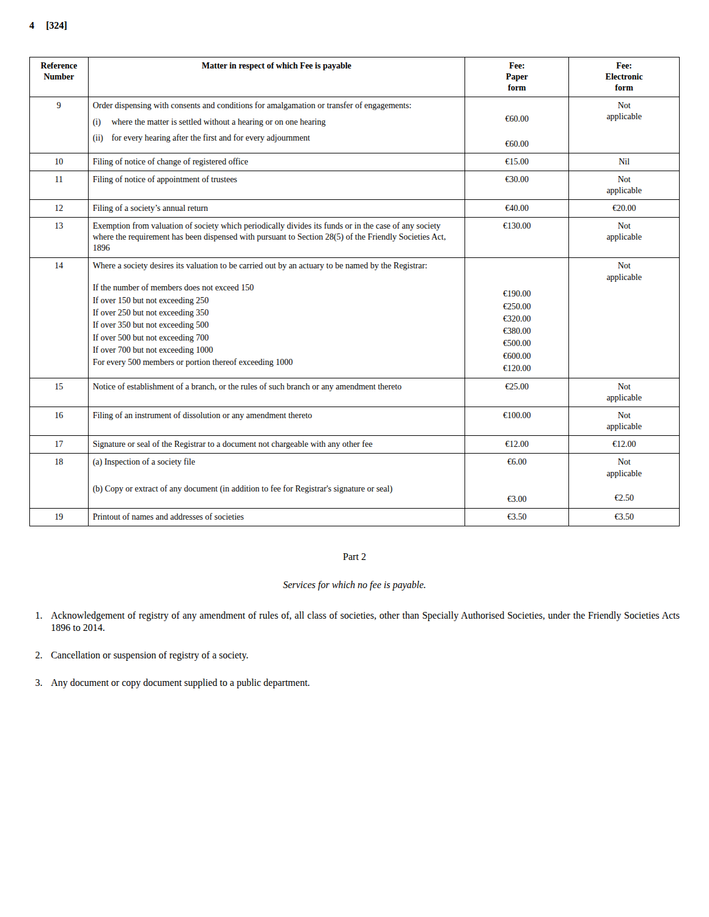4[324]
| Reference Number | Matter in respect of which Fee is payable | Fee: Paper form | Fee: Electronic form |
| --- | --- | --- | --- |
| 9 | Order dispensing with consents and conditions for amalgamation or transfer of engagements: (i) where the matter is settled without a hearing or on one hearing (ii) for every hearing after the first and for every adjournment | €60.00 €60.00 | Not applicable |
| 10 | Filing of notice of change of registered office | €15.00 | Nil |
| 11 | Filing of notice of appointment of trustees | €30.00 | Not applicable |
| 12 | Filing of a society’s annual return | €40.00 | €20.00 |
| 13 | Exemption from valuation of society which periodically divides its funds or in the case of any society where the requirement has been dispensed with pursuant to Section 28(5) of the Friendly Societies Act, 1896 | €130.00 | Not applicable |
| 14 | Where a society desires its valuation to be carried out by an actuary to be named by the Registrar: If the number of members does not exceed 150 If over 150 but not exceeding 250 If over 250 but not exceeding 350 If over 350 but not exceeding 500 If over 500 but not exceeding 700 If over 700 but not exceeding 1000 For every 500 members or portion thereof exceeding 1000 | €190.00 €250.00 €320.00 €380.00 €500.00 €600.00 €120.00 | Not applicable |
| 15 | Notice of establishment of a branch, or the rules of such branch or any amendment thereto | €25.00 | Not applicable |
| 16 | Filing of an instrument of dissolution or any amendment thereto | €100.00 | Not applicable |
| 17 | Signature or seal of the Registrar to a document not chargeable with any other fee | €12.00 | €12.00 |
| 18 | (a) Inspection of a society file (b) Copy or extract of any document (in addition to fee for Registrar's signature or seal) | €6.00 €3.00 | Not applicable €2.50 |
| 19 | Printout of names and addresses of societies | €3.50 | €3.50 |
Part 2
Services for which no fee is payable.
Acknowledgement of registry of any amendment of rules of, all class of societies, other than Specially Authorised Societies, under the Friendly Societies Acts 1896 to 2014.
Cancellation or suspension of registry of a society.
Any document or copy document supplied to a public department.